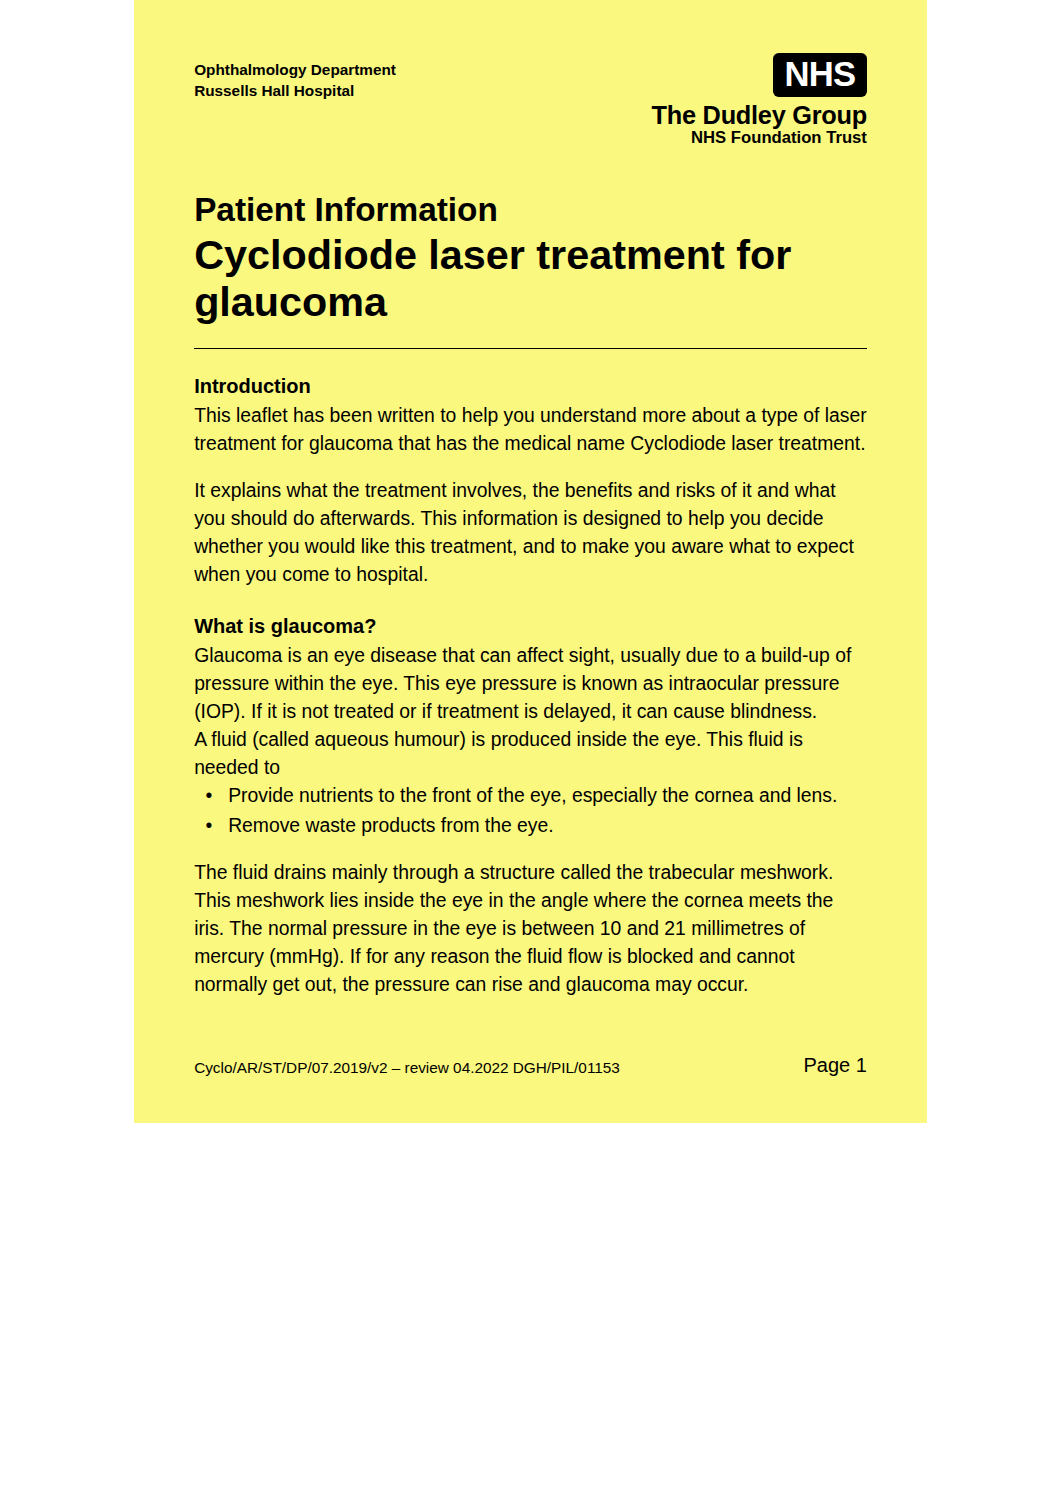Ophthalmology Department
Russells Hall Hospital
NHS
The Dudley Group
NHS Foundation Trust
Patient Information
Cyclodiode laser treatment for glaucoma
Introduction
This leaflet has been written to help you understand more about a type of laser treatment for glaucoma that has the medical name Cyclodiode laser treatment.
It explains what the treatment involves, the benefits and risks of it and what you should do afterwards. This information is designed to help you decide whether you would like this treatment, and to make you aware what to expect when you come to hospital.
What is glaucoma?
Glaucoma is an eye disease that can affect sight, usually due to a build-up of pressure within the eye. This eye pressure is known as intraocular pressure (IOP). If it is not treated or if treatment is delayed, it can cause blindness.
A fluid (called aqueous humour) is produced inside the eye. This fluid is needed to
Provide nutrients to the front of the eye, especially the cornea and lens.
Remove waste products from the eye.
The fluid drains mainly through a structure called the trabecular meshwork. This meshwork lies inside the eye in the angle where the cornea meets the iris. The normal pressure in the eye is between 10 and 21 millimetres of mercury (mmHg). If for any reason the fluid flow is blocked and cannot normally get out, the pressure can rise and glaucoma may occur.
Cyclo/AR/ST/DP/07.2019/v2 – review 04.2022 DGH/PIL/01153
Page 1